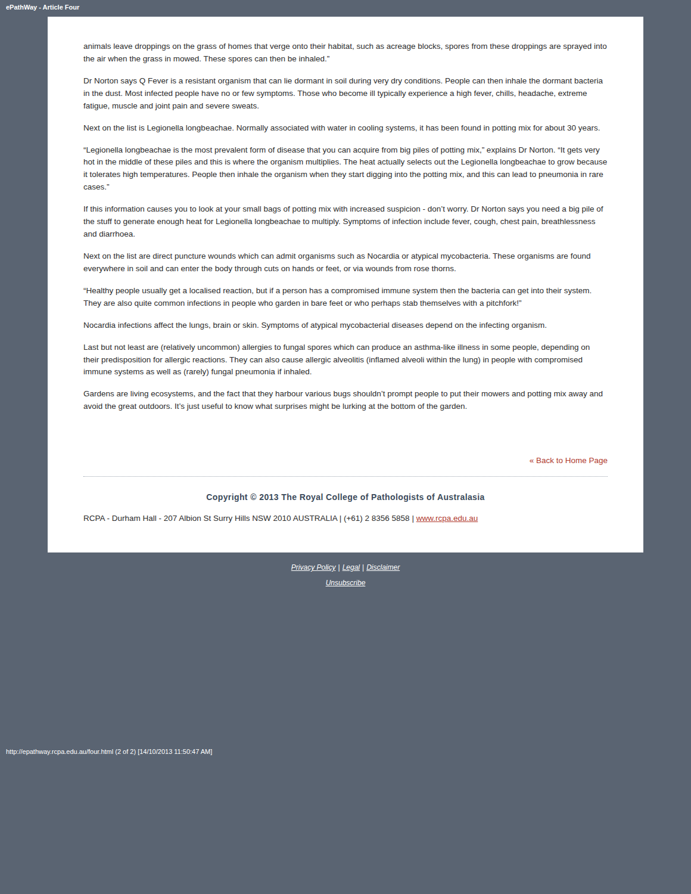ePathWay - Article Four
animals leave droppings on the grass of homes that verge onto their habitat, such as acreage blocks, spores from these droppings are sprayed into the air when the grass in mowed. These spores can then be inhaled.”
Dr Norton says Q Fever is a resistant organism that can lie dormant in soil during very dry conditions. People can then inhale the dormant bacteria in the dust. Most infected people have no or few symptoms. Those who become ill typically experience a high fever, chills, headache, extreme fatigue, muscle and joint pain and severe sweats.
Next on the list is Legionella longbeachae. Normally associated with water in cooling systems, it has been found in potting mix for about 30 years.
“Legionella longbeachae is the most prevalent form of disease that you can acquire from big piles of potting mix,” explains Dr Norton. “It gets very hot in the middle of these piles and this is where the organism multiplies. The heat actually selects out the Legionella longbeachae to grow because it tolerates high temperatures. People then inhale the organism when they start digging into the potting mix, and this can lead to pneumonia in rare cases.”
If this information causes you to look at your small bags of potting mix with increased suspicion - don’t worry. Dr Norton says you need a big pile of the stuff to generate enough heat for Legionella longbeachae to multiply. Symptoms of infection include fever, cough, chest pain, breathlessness and diarrhoea.
Next on the list are direct puncture wounds which can admit organisms such as Nocardia or atypical mycobacteria. These organisms are found everywhere in soil and can enter the body through cuts on hands or feet, or via wounds from rose thorns.
“Healthy people usually get a localised reaction, but if a person has a compromised immune system then the bacteria can get into their system. They are also quite common infections in people who garden in bare feet or who perhaps stab themselves with a pitchfork!”
Nocardia infections affect the lungs, brain or skin. Symptoms of atypical mycobacterial diseases depend on the infecting organism.
Last but not least are (relatively uncommon) allergies to fungal spores which can produce an asthma-like illness in some people, depending on their predisposition for allergic reactions. They can also cause allergic alveolitis (inflamed alveoli within the lung) in people with compromised immune systems as well as (rarely) fungal pneumonia if inhaled.
Gardens are living ecosystems, and the fact that they harbour various bugs shouldn’t prompt people to put their mowers and potting mix away and avoid the great outdoors. It’s just useful to know what surprises might be lurking at the bottom of the garden.
« Back to Home Page
Copyright © 2013 The Royal College of Pathologists of Australasia
RCPA - Durham Hall - 207 Albion St Surry Hills NSW 2010 AUSTRALIA | (+61) 2 8356 5858 | www.rcpa.edu.au
Privacy Policy|Legal|Disclaimer
Unsubscribe
http://epathway.rcpa.edu.au/four.html (2 of 2) [14/10/2013 11:50:47 AM]